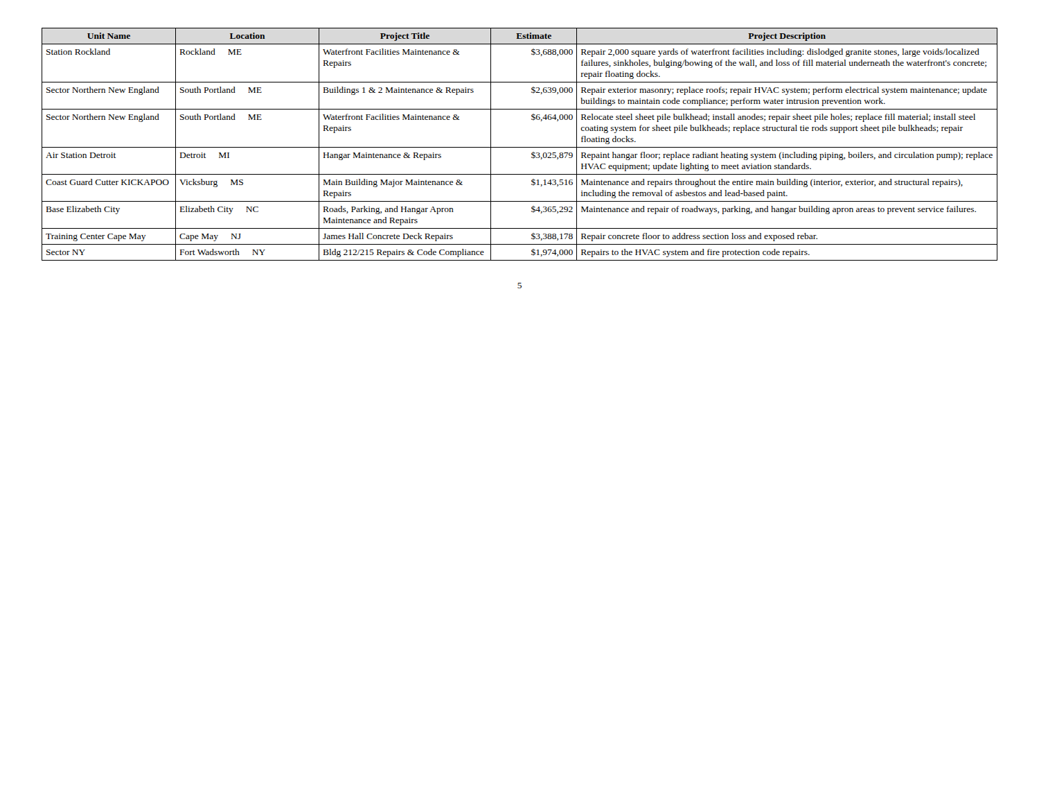| Unit Name | Location | Project Title | Estimate | Project Description |
| --- | --- | --- | --- | --- |
| Station Rockland | Rockland ME | Waterfront Facilities Maintenance & Repairs | $3,688,000 | Repair 2,000 square yards of waterfront facilities including: dislodged granite stones, large voids/localized failures, sinkholes, bulging/bowing of the wall, and loss of fill material underneath the waterfront's concrete; repair floating docks. |
| Sector Northern New England | South Portland ME | Buildings 1 & 2 Maintenance & Repairs | $2,639,000 | Repair exterior masonry; replace roofs; repair HVAC system; perform electrical system maintenance; update buildings to maintain code compliance; perform water intrusion prevention work. |
| Sector Northern New England | South Portland ME | Waterfront Facilities Maintenance & Repairs | $6,464,000 | Relocate steel sheet pile bulkhead; install anodes; repair sheet pile holes; replace fill material; install steel coating system for sheet pile bulkheads; replace structural tie rods support sheet pile bulkheads; repair floating docks. |
| Air Station Detroit | Detroit MI | Hangar Maintenance & Repairs | $3,025,879 | Repaint hangar floor; replace radiant heating system (including piping, boilers, and circulation pump); replace HVAC equipment; update lighting to meet aviation standards. |
| Coast Guard Cutter KICKAPOO | Vicksburg MS | Main Building Major Maintenance & Repairs | $1,143,516 | Maintenance and repairs throughout the entire main building (interior, exterior, and structural repairs), including the removal of asbestos and lead-based paint. |
| Base Elizabeth City | Elizabeth City NC | Roads, Parking, and Hangar Apron Maintenance and Repairs | $4,365,292 | Maintenance and repair of roadways, parking, and hangar building apron areas to prevent service failures. |
| Training Center Cape May | Cape May NJ | James Hall Concrete Deck Repairs | $3,388,178 | Repair concrete floor to address section loss and exposed rebar. |
| Sector NY | Fort Wadsworth NY | Bldg 212/215 Repairs & Code Compliance | $1,974,000 | Repairs to the HVAC system and fire protection code repairs. |
5